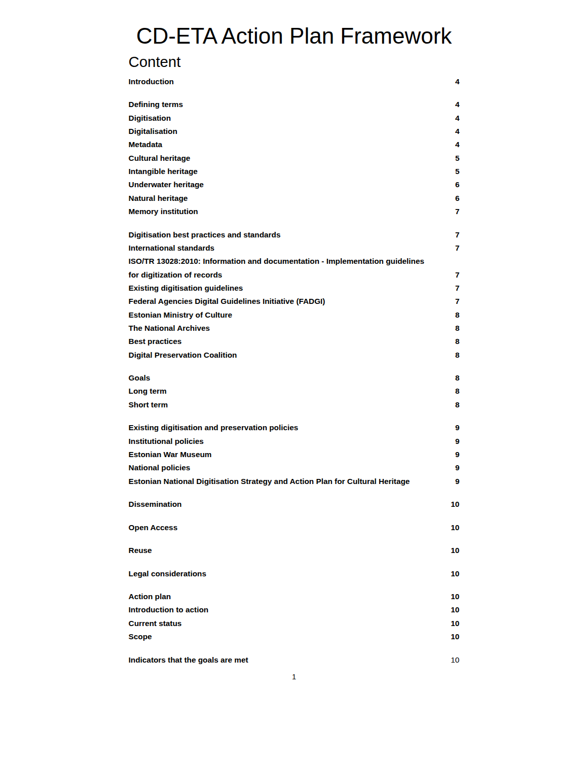CD-ETA Action Plan Framework
Content
| Introduction | 4 |
| Defining terms | 4 |
| Digitisation | 4 |
| Digitalisation | 4 |
| Metadata | 4 |
| Cultural heritage | 5 |
| Intangible heritage | 5 |
| Underwater heritage | 6 |
| Natural heritage | 6 |
| Memory institution | 7 |
| Digitisation best practices and standards | 7 |
| International standards | 7 |
| ISO/TR 13028:2010: Information and documentation - Implementation guidelines | |
| for digitization of records | 7 |
| Existing digitisation guidelines | 7 |
| Federal Agencies Digital Guidelines Initiative (FADGI) | 7 |
| Estonian Ministry of Culture | 8 |
| The National Archives | 8 |
| Best practices | 8 |
| Digital Preservation Coalition | 8 |
| Goals | 8 |
| Long term | 8 |
| Short term | 8 |
| Existing digitisation and preservation policies | 9 |
| Institutional policies | 9 |
| Estonian War Museum | 9 |
| National policies | 9 |
| Estonian National Digitisation Strategy and Action Plan for Cultural Heritage | 9 |
| Dissemination | 10 |
| Open Access | 10 |
| Reuse | 10 |
| Legal considerations | 10 |
| Action plan | 10 |
| Introduction to action | 10 |
| Current status | 10 |
| Scope | 10 |
| Indicators that the goals are met | 10 |
1